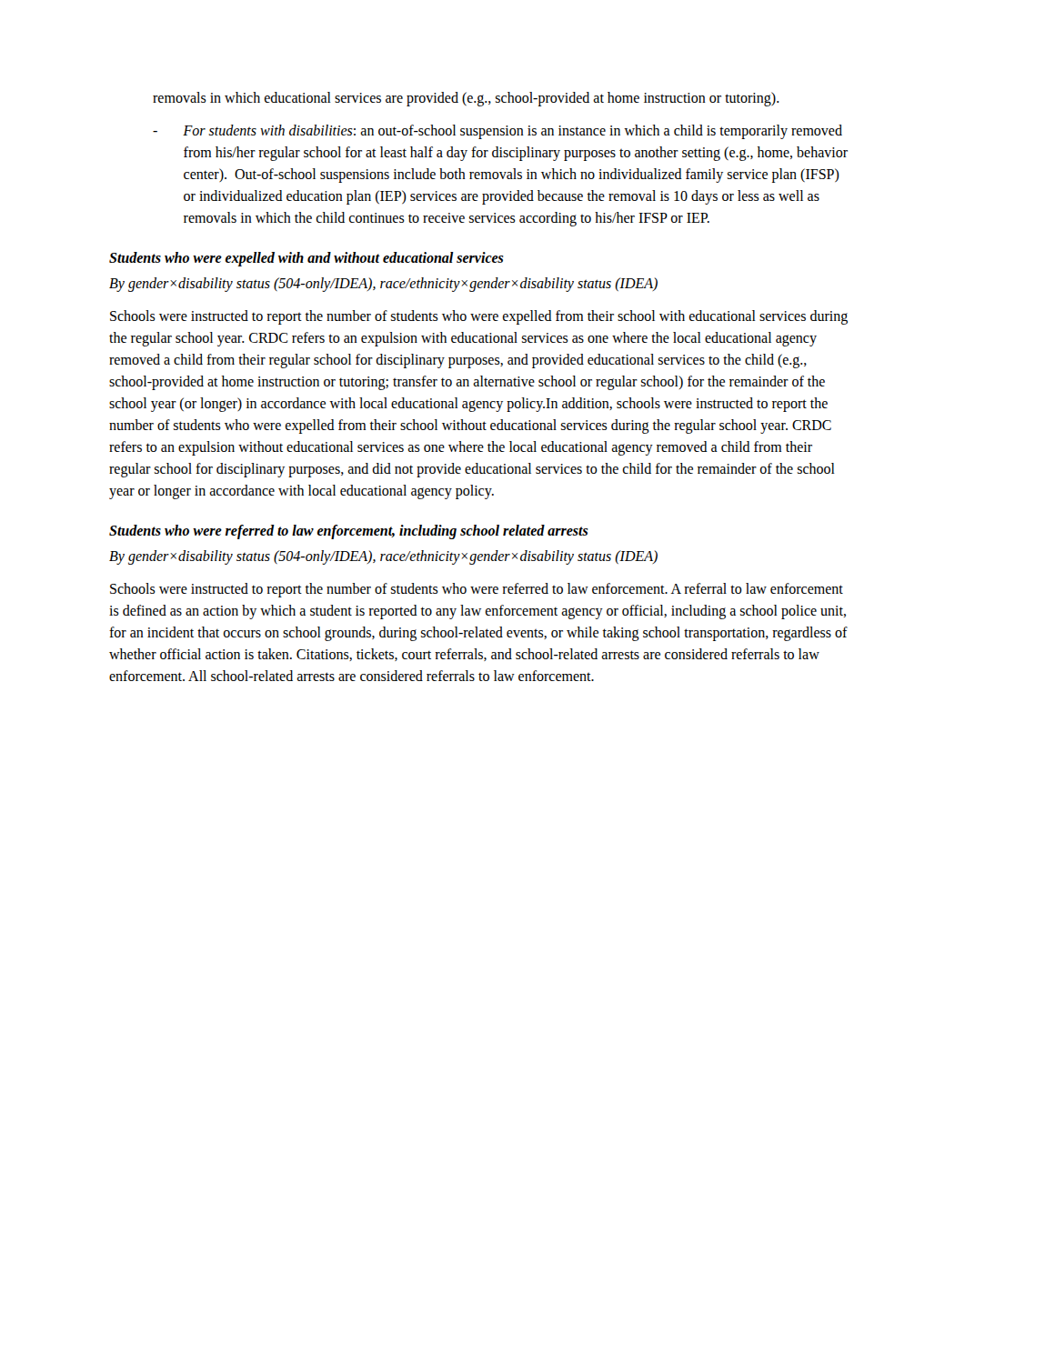removals in which educational services are provided (e.g., school-provided at home instruction or tutoring).
- For students with disabilities: an out-of-school suspension is an instance in which a child is temporarily removed from his/her regular school for at least half a day for disciplinary purposes to another setting (e.g., home, behavior center). Out-of-school suspensions include both removals in which no individualized family service plan (IFSP) or individualized education plan (IEP) services are provided because the removal is 10 days or less as well as removals in which the child continues to receive services according to his/her IFSP or IEP.
Students who were expelled with and without educational services
By gender×disability status (504-only/IDEA), race/ethnicity×gender×disability status (IDEA)
Schools were instructed to report the number of students who were expelled from their school with educational services during the regular school year. CRDC refers to an expulsion with educational services as one where the local educational agency removed a child from their regular school for disciplinary purposes, and provided educational services to the child (e.g., school-provided at home instruction or tutoring; transfer to an alternative school or regular school) for the remainder of the school year (or longer) in accordance with local educational agency policy.In addition, schools were instructed to report the number of students who were expelled from their school without educational services during the regular school year. CRDC refers to an expulsion without educational services as one where the local educational agency removed a child from their regular school for disciplinary purposes, and did not provide educational services to the child for the remainder of the school year or longer in accordance with local educational agency policy.
Students who were referred to law enforcement, including school related arrests
By gender×disability status (504-only/IDEA), race/ethnicity×gender×disability status (IDEA)
Schools were instructed to report the number of students who were referred to law enforcement. A referral to law enforcement is defined as an action by which a student is reported to any law enforcement agency or official, including a school police unit, for an incident that occurs on school grounds, during school-related events, or while taking school transportation, regardless of whether official action is taken. Citations, tickets, court referrals, and school-related arrests are considered referrals to law enforcement. All school-related arrests are considered referrals to law enforcement.